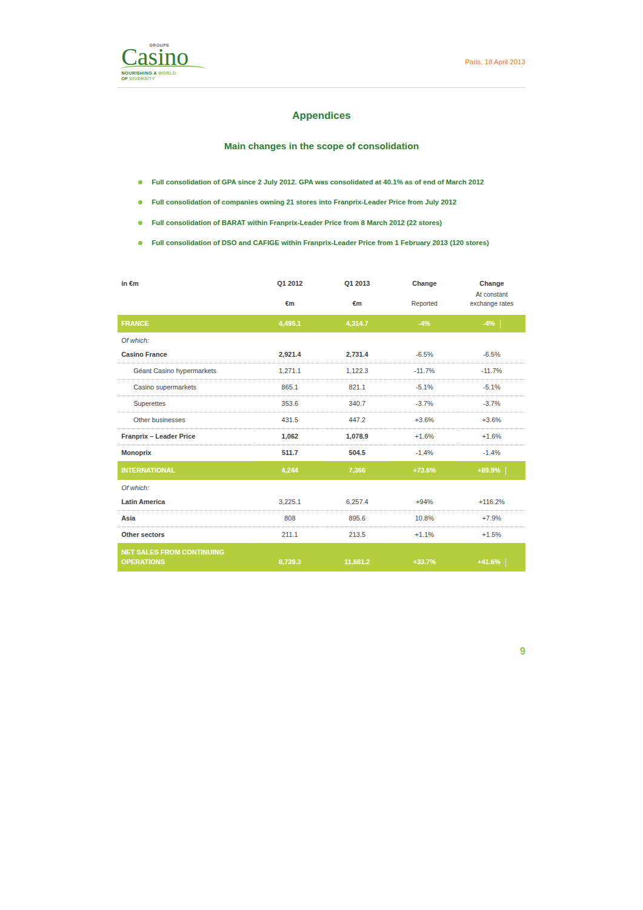GROUPE
Casino
NOURISHING A WORLD
OF DIVERSITY
Paris, 18 April 2013
Appendices
Main changes in the scope of consolidation
Full consolidation of GPA since 2 July 2012. GPA was consolidated at 40.1% as of end of March 2012
Full consolidation of companies owning 21 stores into Franprix-Leader Price from July 2012
Full consolidation of BARAT within Franprix-Leader Price from 8 March 2012 (22 stores)
Full consolidation of DSO and CAFIGE within Franprix-Leader Price from 1 February 2013 (120 stores)
| in €m | Q1 2012 | Q1 2013 | Change | Change |
| --- | --- | --- | --- | --- |
| | €m | €m | Reported | At constant exchange rates |
| FRANCE | 4,495.1 | 4,314.7 | -4% | -4% |
| Of which: | | | | |
| Casino France | 2,921.4 | 2,731.4 | -6.5% | -6.5% |
| Géant Casino hypermarkets | 1,271.1 | 1,122.3 | -11.7% | -11.7% |
| Casino supermarkets | 865.1 | 821.1 | -5.1% | -5.1% |
| Superettes | 353.6 | 340.7 | -3.7% | -3.7% |
| Other businesses | 431.5 | 447.2 | +3.6% | +3.6% |
| Franprix – Leader Price | 1,062 | 1,078.9 | +1.6% | +1.6% |
| Monoprix | 511.7 | 504.5 | -1.4% | -1.4% |
| INTERNATIONAL | 4,244 | 7,366 | +73.6% | +89.9% |
| Of which: | | | | |
| Latin America | 3,225.1 | 6,257.4 | +94% | +116.2% |
| Asia | 808 | 895.6 | 10.8% | +7.9% |
| Other sectors | 211.1 | 213.5 | +1.1% | +1.5% |
| NET SALES FROM CONTINUING OPERATIONS | 8,739.3 | 11,681.2 | +33.7% | +41.6% |
9